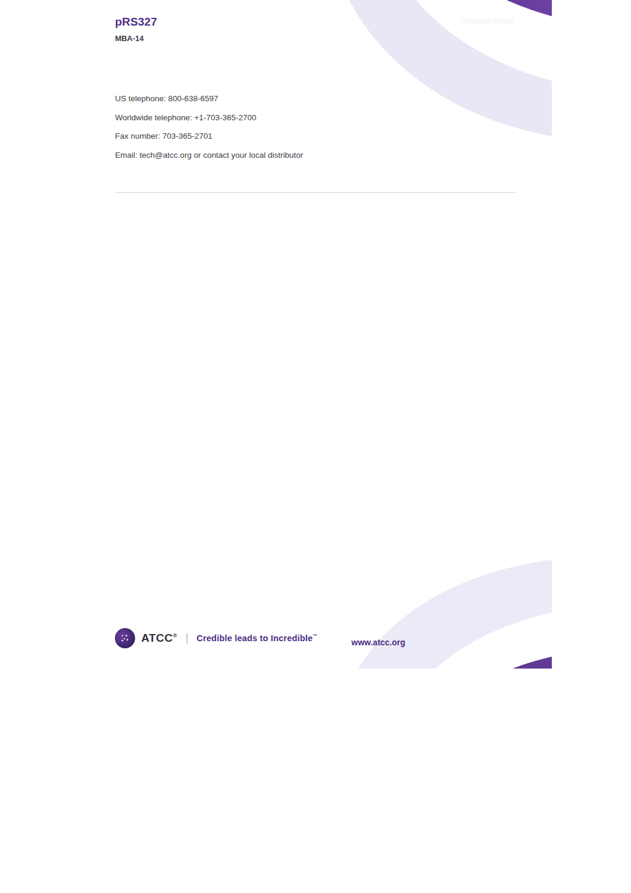pRS327
MBA-14
Product Sheet
US telephone: 800-638-6597
Worldwide telephone: +1-703-365-2700
Fax number: 703-365-2701
Email: tech@atcc.org or contact your local distributor
ATCC® | Credible leads to Incredible™
www.atcc.org Page 5 of 5